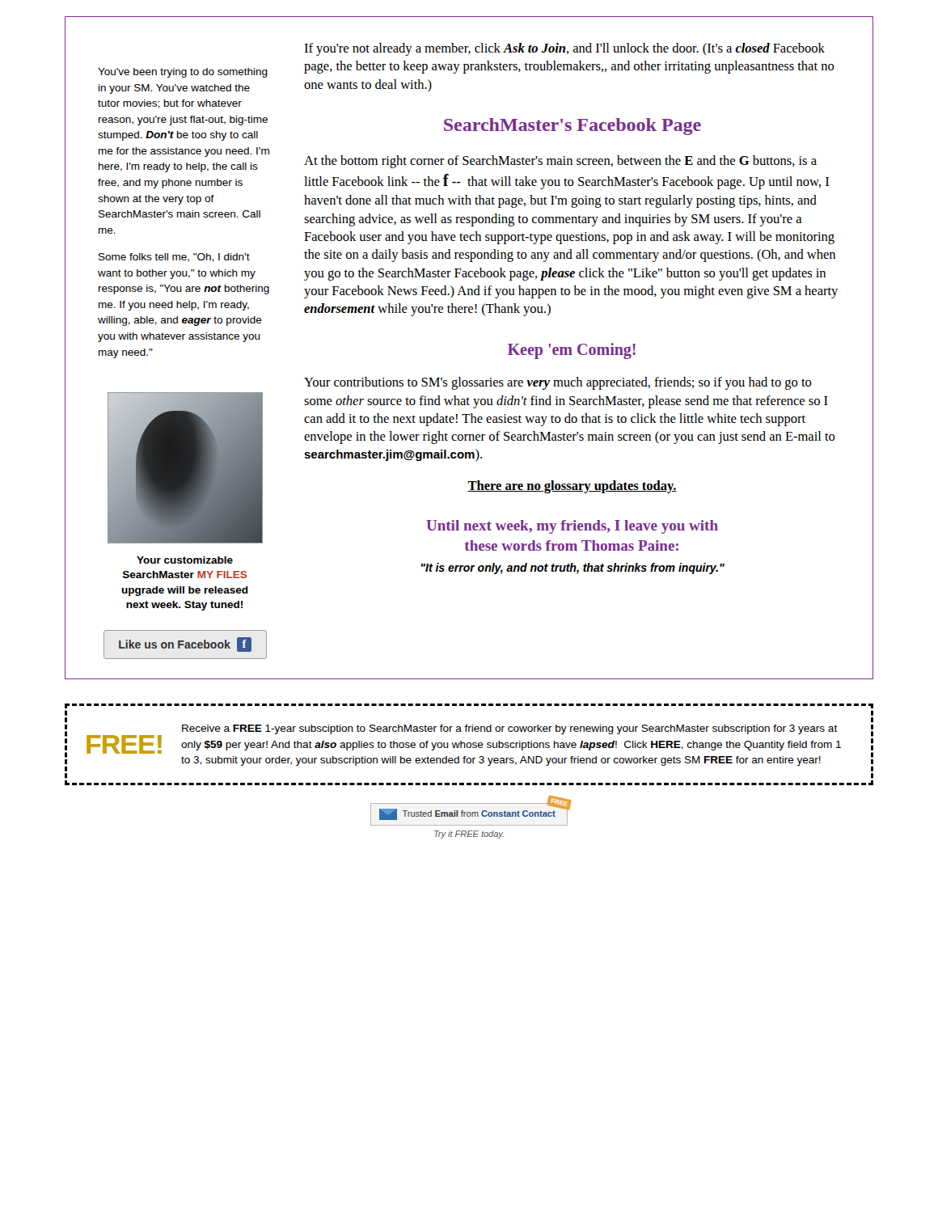You've been trying to do something in your SM. You've watched the tutor movies; but for whatever reason, you're just flat-out, big-time stumped. Don't be too shy to call me for the assistance you need. I'm here, I'm ready to help, the call is free, and my phone number is shown at the very top of SearchMaster's main screen. Call me.
Some folks tell me, "Oh, I didn't want to bother you," to which my response is, "You are not bothering me. If you need help, I'm ready, willing, able, and eager to provide you with whatever assistance you may need."
Your customizable
SearchMaster MY FILES
upgrade will be released
next week. Stay tuned!
Like us on Facebook f
If you're not already a member, click Ask to Join, and I'll unlock the door. (It's a closed Facebook page, the better to keep away pranksters, troublemakers,, and other irritating unpleasantness that no one wants to deal with.)
SearchMaster's Facebook Page
At the bottom right corner of SearchMaster's main screen, between the E and the G buttons, is a little Facebook link -- the f -- that will take you to SearchMaster's Facebook page. Up until now, I haven't done all that much with that page, but I'm going to start regularly posting tips, hints, and searching advice, as well as responding to commentary and inquiries by SM users. If you're a Facebook user and you have tech support-type questions, pop in and ask away. I will be monitoring the site on a daily basis and responding to any and all commentary and/or questions. (Oh, and when you go to the SearchMaster Facebook page, please click the "Like" button so you'll get updates in your Facebook News Feed.) And if you happen to be in the mood, you might even give SM a hearty endorsement while you're there! (Thank you.)
Keep 'em Coming!
Your contributions to SM's glossaries are very much appreciated, friends; so if you had to go to some other source to find what you didn't find in SearchMaster, please send me that reference so I can add it to the next update! The easiest way to do that is to click the little white tech support envelope in the lower right corner of SearchMaster's main screen (or you can just send an E-mail to searchmaster.jim@gmail.com).
There are no glossary updates today.
Until next week, my friends, I leave you with
these words from Thomas Paine:
"It is error only, and not truth, that shrinks from inquiry."
FREE!
Receive a FREE 1-year subsciption to SearchMaster for a friend or coworker by renewing your SearchMaster subscription for 3 years at only $59 per year! And that also applies to those of you whose subscriptions have lapsed! Click HERE, change the Quantity field from 1 to 3, submit your order, your subscription will be extended for 3 years, AND your friend or coworker gets SM FREE for an entire year!
FREE Trusted Email from Constant Contact
Try it FREE today.